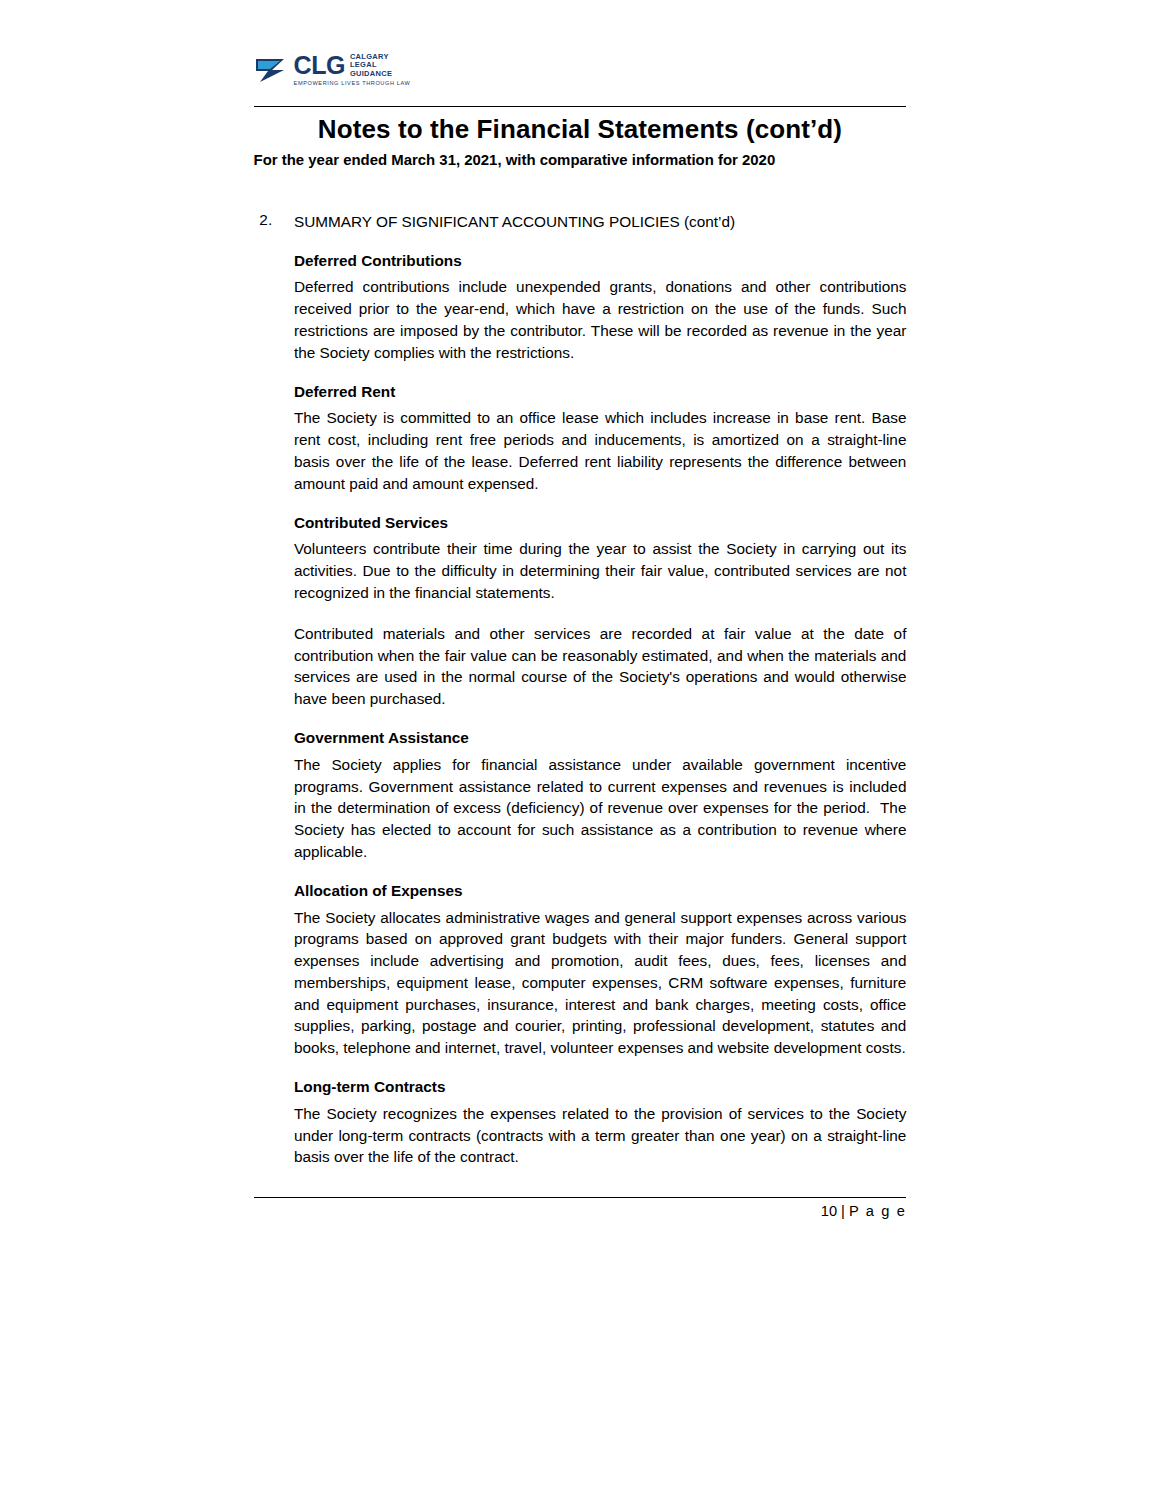CLG Calgary
Legal
Guidance
Empowering Lives Through Law
Notes to the Financial Statements (cont’d)
For the year ended March 31, 2021, with comparative information for 2020
SUMMARY OF SIGNIFICANT ACCOUNTING POLICIES (cont’d)
Deferred Contributions
Deferred contributions include unexpended grants, donations and other contributions received prior to the year-end, which have a restriction on the use of the funds. Such restrictions are imposed by the contributor. These will be recorded as revenue in the year the Society complies with the restrictions.
Deferred Rent
The Society is committed to an office lease which includes increase in base rent. Base rent cost, including rent free periods and inducements, is amortized on a straight-line basis over the life of the lease. Deferred rent liability represents the difference between amount paid and amount expensed.
Contributed Services
Volunteers contribute their time during the year to assist the Society in carrying out its activities. Due to the difficulty in determining their fair value, contributed services are not recognized in the financial statements.
Contributed materials and other services are recorded at fair value at the date of contribution when the fair value can be reasonably estimated, and when the materials and services are used in the normal course of the Society's operations and would otherwise have been purchased.
Government Assistance
The Society applies for financial assistance under available government incentive programs. Government assistance related to current expenses and revenues is included in the determination of excess (deficiency) of revenue over expenses for the period. The Society has elected to account for such assistance as a contribution to revenue where applicable.
Allocation of Expenses
The Society allocates administrative wages and general support expenses across various programs based on approved grant budgets with their major funders. General support expenses include advertising and promotion, audit fees, dues, fees, licenses and memberships, equipment lease, computer expenses, CRM software expenses, furniture and equipment purchases, insurance, interest and bank charges, meeting costs, office supplies, parking, postage and courier, printing, professional development, statutes and books, telephone and internet, travel, volunteer expenses and website development costs.
Long-term Contracts
The Society recognizes the expenses related to the provision of services to the Society under long-term contracts (contracts with a term greater than one year) on a straight-line basis over the life of the contract.
10 | P a g e